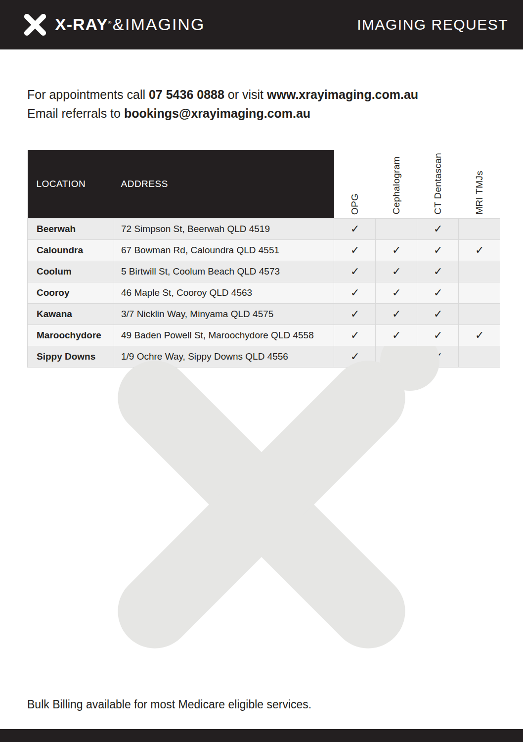X-RAY®&IMAGING
Imaging Request
For appointments call 07 5436 0888 or visit www.xrayimaging.com.au
Email referrals to bookings@xrayimaging.com.au
| LOCATION | ADDRESS | OPG | Cephalogram | CT Dentascan | MRI TMJs |
| --- | --- | --- | --- | --- | --- |
| Beerwah | 72 Simpson St, Beerwah QLD 4519 | ✓ | ✓ | ✓ | ✓ |
| Caloundra | 67 Bowman Rd, Caloundra QLD 4551 | ✓ | ✓ | ✓ | ✓ |
| Coolum | 5 Birtwill St, Coolum Beach QLD 4573 | ✓ | ✓ | ✓ | ✓ |
| Cooroy | 46 Maple St, Cooroy QLD 4563 | ✓ | ✓ | ✓ | ✓ |
| Kawana | 3/7 Nicklin Way, Minyama QLD 4575 | ✓ | ✓ | ✓ | ✓ |
| Maroochydore | 49 Baden Powell St, Maroochydore QLD 4558 | ✓ | ✓ | ✓ | ✓ |
| Sippy Downs | 1/9 Ochre Way, Sippy Downs QLD 4556 | ✓ | ✓ | ✓ | ✓ |
Bulk Billing available for most Medicare eligible services.